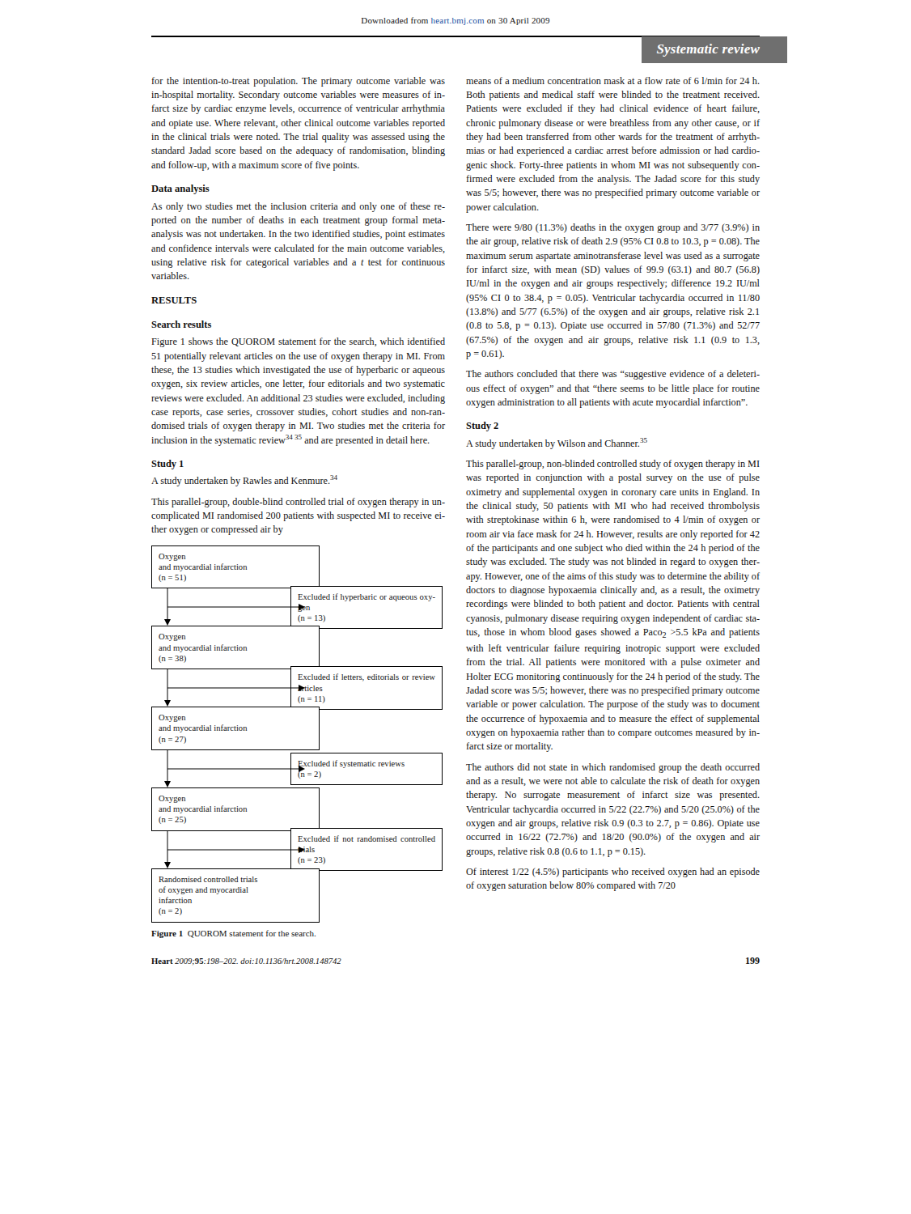Downloaded from heart.bmj.com on 30 April 2009
Systematic review
for the intention-to-treat population. The primary outcome variable was in-hospital mortality. Secondary outcome variables were measures of infarct size by cardiac enzyme levels, occurrence of ventricular arrhythmia and opiate use. Where relevant, other clinical outcome variables reported in the clinical trials were noted. The trial quality was assessed using the standard Jadad score based on the adequacy of randomisation, blinding and follow-up, with a maximum score of five points.
Data analysis
As only two studies met the inclusion criteria and only one of these reported on the number of deaths in each treatment group formal meta-analysis was not undertaken. In the two identified studies, point estimates and confidence intervals were calculated for the main outcome variables, using relative risk for categorical variables and a t test for continuous variables.
RESULTS
Search results
Figure 1 shows the QUOROM statement for the search, which identified 51 potentially relevant articles on the use of oxygen therapy in MI. From these, the 13 studies which investigated the use of hyperbaric or aqueous oxygen, six review articles, one letter, four editorials and two systematic reviews were excluded. An additional 23 studies were excluded, including case reports, case series, crossover studies, cohort studies and non-randomised trials of oxygen therapy in MI. Two studies met the criteria for inclusion in the systematic review34 35 and are presented in detail here.
Study 1
A study undertaken by Rawles and Kenmure.34
This parallel-group, double-blind controlled trial of oxygen therapy in uncomplicated MI randomised 200 patients with suspected MI to receive either oxygen or compressed air by
Oxygen
and myocardial infarction
(n = 51)
Excluded if hyperbaric or aqueous oxygen
(n = 13)
Oxygen
and myocardial infarction
(n = 38)
Excluded if letters, editorials or review articles
(n = 11)
Oxygen
and myocardial infarction
(n = 27)
Excluded if systematic reviews
(n = 2)
Oxygen
and myocardial infarction
(n = 25)
Excluded if not randomised controlled trials
(n = 23)
Randomised controlled trials
of oxygen and myocardial
infarction
(n = 2)
Figure 1 QUOROM statement for the search.
means of a medium concentration mask at a flow rate of 6 l/min for 24 h. Both patients and medical staff were blinded to the treatment received. Patients were excluded if they had clinical evidence of heart failure, chronic pulmonary disease or were breathless from any other cause, or if they had been transferred from other wards for the treatment of arrhythmias or had experienced a cardiac arrest before admission or had cardiogenic shock. Forty-three patients in whom MI was not subsequently confirmed were excluded from the analysis. The Jadad score for this study was 5/5; however, there was no prespecified primary outcome variable or power calculation.
There were 9/80 (11.3%) deaths in the oxygen group and 3/77 (3.9%) in the air group, relative risk of death 2.9 (95% CI 0.8 to 10.3, p = 0.08). The maximum serum aspartate aminotransferase level was used as a surrogate for infarct size, with mean (SD) values of 99.9 (63.1) and 80.7 (56.8) IU/ml in the oxygen and air groups respectively; difference 19.2 IU/ml (95% CI 0 to 38.4, p = 0.05). Ventricular tachycardia occurred in 11/80 (13.8%) and 5/77 (6.5%) of the oxygen and air groups, relative risk 2.1 (0.8 to 5.8, p = 0.13). Opiate use occurred in 57/80 (71.3%) and 52/77 (67.5%) of the oxygen and air groups, relative risk 1.1 (0.9 to 1.3, p = 0.61).
The authors concluded that there was “suggestive evidence of a deleterious effect of oxygen” and that “there seems to be little place for routine oxygen administration to all patients with acute myocardial infarction”.
Study 2
A study undertaken by Wilson and Channer.35
This parallel-group, non-blinded controlled study of oxygen therapy in MI was reported in conjunction with a postal survey on the use of pulse oximetry and supplemental oxygen in coronary care units in England. In the clinical study, 50 patients with MI who had received thrombolysis with streptokinase within 6 h, were randomised to 4 l/min of oxygen or room air via face mask for 24 h. However, results are only reported for 42 of the participants and one subject who died within the 24 h period of the study was excluded. The study was not blinded in regard to oxygen therapy. However, one of the aims of this study was to determine the ability of doctors to diagnose hypoxaemia clinically and, as a result, the oximetry recordings were blinded to both patient and doctor. Patients with central cyanosis, pulmonary disease requiring oxygen independent of cardiac status, those in whom blood gases showed a Paco2 >5.5 kPa and patients with left ventricular failure requiring inotropic support were excluded from the trial. All patients were monitored with a pulse oximeter and Holter ECG monitoring continuously for the 24 h period of the study. The Jadad score was 5/5; however, there was no prespecified primary outcome variable or power calculation. The purpose of the study was to document the occurrence of hypoxaemia and to measure the effect of supplemental oxygen on hypoxaemia rather than to compare outcomes measured by infarct size or mortality.
The authors did not state in which randomised group the death occurred and as a result, we were not able to calculate the risk of death for oxygen therapy. No surrogate measurement of infarct size was presented. Ventricular tachycardia occurred in 5/22 (22.7%) and 5/20 (25.0%) of the oxygen and air groups, relative risk 0.9 (0.3 to 2.7, p = 0.86). Opiate use occurred in 16/22 (72.7%) and 18/20 (90.0%) of the oxygen and air groups, relative risk 0.8 (0.6 to 1.1, p = 0.15).
Of interest 1/22 (4.5%) participants who received oxygen had an episode of oxygen saturation below 80% compared with 7/20
Heart 2009;95:198–202. doi:10.1136/hrt.2008.148742
199